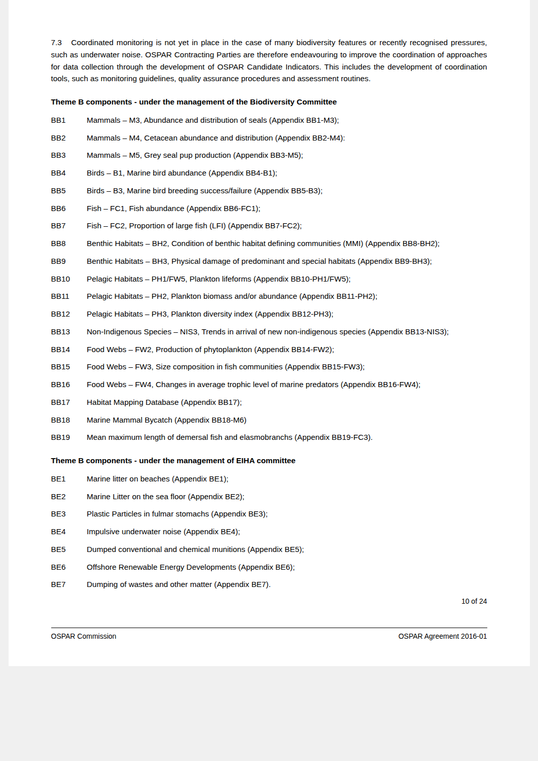7.3 Coordinated monitoring is not yet in place in the case of many biodiversity features or recently recognised pressures, such as underwater noise. OSPAR Contracting Parties are therefore endeavouring to improve the coordination of approaches for data collection through the development of OSPAR Candidate Indicators. This includes the development of coordination tools, such as monitoring guidelines, quality assurance procedures and assessment routines.
Theme B components - under the management of the Biodiversity Committee
BB1
Mammals – M3, Abundance and distribution of seals (Appendix BB1-M3);
BB2
Mammals – M4, Cetacean abundance and distribution (Appendix BB2-M4):
BB3
Mammals – M5, Grey seal pup production (Appendix BB3-M5);
BB4
Birds – B1, Marine bird abundance (Appendix BB4-B1);
BB5
Birds – B3, Marine bird breeding success/failure (Appendix BB5-B3);
BB6
Fish – FC1, Fish abundance (Appendix BB6-FC1);
BB7
Fish – FC2, Proportion of large fish (LFI) (Appendix BB7-FC2);
BB8
Benthic Habitats – BH2, Condition of benthic habitat defining communities (MMI) (Appendix BB8-BH2);
BB9
Benthic Habitats – BH3, Physical damage of predominant and special habitats (Appendix BB9-BH3);
BB10
Pelagic Habitats – PH1/FW5, Plankton lifeforms (Appendix BB10-PH1/FW5);
BB11
Pelagic Habitats – PH2, Plankton biomass and/or abundance (Appendix BB11-PH2);
BB12
Pelagic Habitats – PH3, Plankton diversity index (Appendix BB12-PH3);
BB13
Non-Indigenous Species – NIS3, Trends in arrival of new non-indigenous species (Appendix BB13-NIS3);
BB14
Food Webs – FW2, Production of phytoplankton (Appendix BB14-FW2);
BB15
Food Webs – FW3, Size composition in fish communities (Appendix BB15-FW3);
BB16
Food Webs – FW4, Changes in average trophic level of marine predators (Appendix BB16-FW4);
BB17
Habitat Mapping Database (Appendix BB17);
BB18
Marine Mammal Bycatch (Appendix BB18-M6)
BB19
Mean maximum length of demersal fish and elasmobranchs (Appendix BB19-FC3).
Theme B components - under the management of EIHA committee
BE1
Marine litter on beaches (Appendix BE1);
BE2
Marine Litter on the sea floor (Appendix BE2);
BE3
Plastic Particles in fulmar stomachs (Appendix BE3);
BE4
Impulsive underwater noise (Appendix BE4);
BE5
Dumped conventional and chemical munitions (Appendix BE5);
BE6
Offshore Renewable Energy Developments (Appendix BE6);
BE7
Dumping of wastes and other matter (Appendix BE7).
10 of 24
OSPAR Commission OSPAR Agreement 2016-01